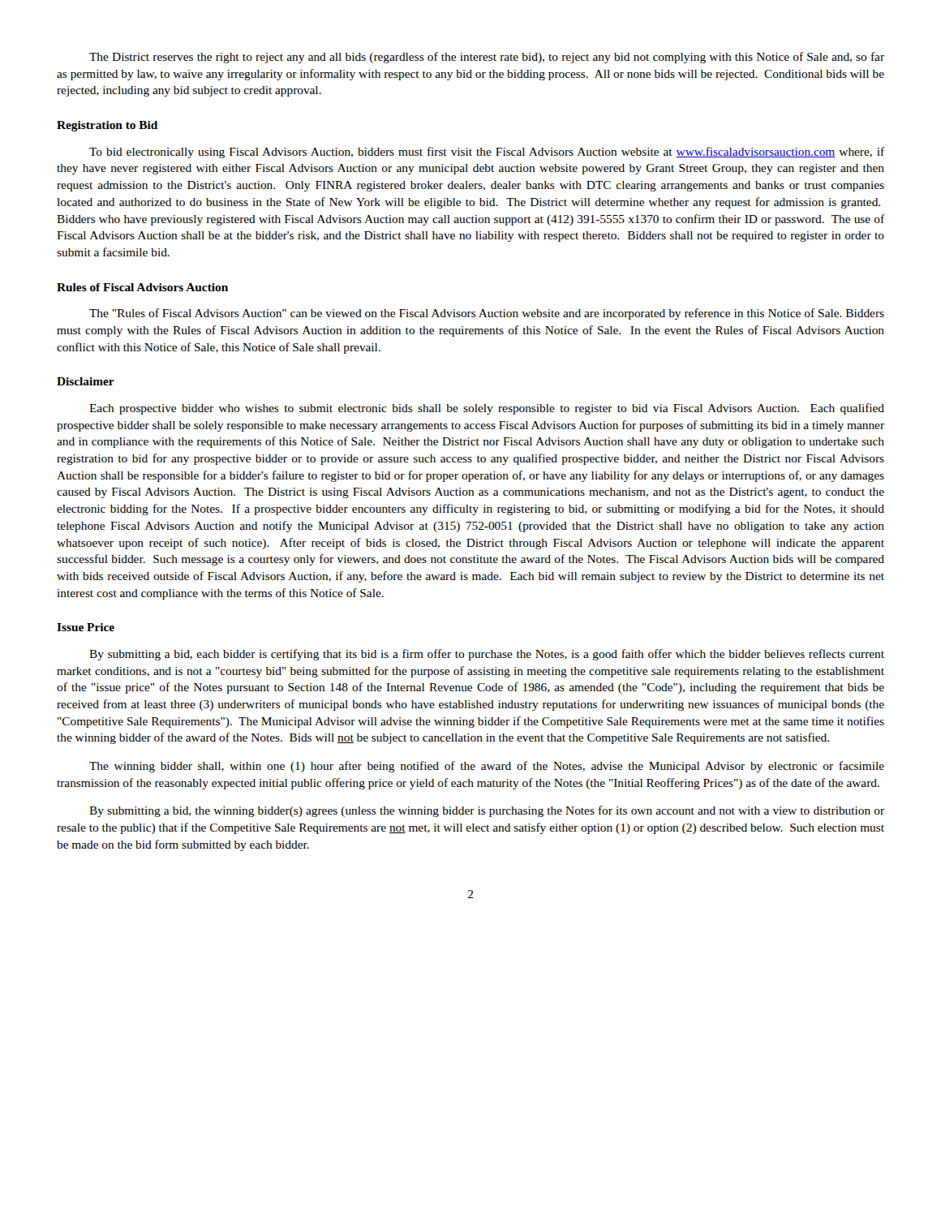The District reserves the right to reject any and all bids (regardless of the interest rate bid), to reject any bid not complying with this Notice of Sale and, so far as permitted by law, to waive any irregularity or informality with respect to any bid or the bidding process. All or none bids will be rejected. Conditional bids will be rejected, including any bid subject to credit approval.
Registration to Bid
To bid electronically using Fiscal Advisors Auction, bidders must first visit the Fiscal Advisors Auction website at www.fiscaladvisorsauction.com where, if they have never registered with either Fiscal Advisors Auction or any municipal debt auction website powered by Grant Street Group, they can register and then request admission to the District's auction. Only FINRA registered broker dealers, dealer banks with DTC clearing arrangements and banks or trust companies located and authorized to do business in the State of New York will be eligible to bid. The District will determine whether any request for admission is granted. Bidders who have previously registered with Fiscal Advisors Auction may call auction support at (412) 391-5555 x1370 to confirm their ID or password. The use of Fiscal Advisors Auction shall be at the bidder's risk, and the District shall have no liability with respect thereto. Bidders shall not be required to register in order to submit a facsimile bid.
Rules of Fiscal Advisors Auction
The "Rules of Fiscal Advisors Auction" can be viewed on the Fiscal Advisors Auction website and are incorporated by reference in this Notice of Sale. Bidders must comply with the Rules of Fiscal Advisors Auction in addition to the requirements of this Notice of Sale. In the event the Rules of Fiscal Advisors Auction conflict with this Notice of Sale, this Notice of Sale shall prevail.
Disclaimer
Each prospective bidder who wishes to submit electronic bids shall be solely responsible to register to bid via Fiscal Advisors Auction. Each qualified prospective bidder shall be solely responsible to make necessary arrangements to access Fiscal Advisors Auction for purposes of submitting its bid in a timely manner and in compliance with the requirements of this Notice of Sale. Neither the District nor Fiscal Advisors Auction shall have any duty or obligation to undertake such registration to bid for any prospective bidder or to provide or assure such access to any qualified prospective bidder, and neither the District nor Fiscal Advisors Auction shall be responsible for a bidder's failure to register to bid or for proper operation of, or have any liability for any delays or interruptions of, or any damages caused by Fiscal Advisors Auction. The District is using Fiscal Advisors Auction as a communications mechanism, and not as the District's agent, to conduct the electronic bidding for the Notes. If a prospective bidder encounters any difficulty in registering to bid, or submitting or modifying a bid for the Notes, it should telephone Fiscal Advisors Auction and notify the Municipal Advisor at (315) 752-0051 (provided that the District shall have no obligation to take any action whatsoever upon receipt of such notice). After receipt of bids is closed, the District through Fiscal Advisors Auction or telephone will indicate the apparent successful bidder. Such message is a courtesy only for viewers, and does not constitute the award of the Notes. The Fiscal Advisors Auction bids will be compared with bids received outside of Fiscal Advisors Auction, if any, before the award is made. Each bid will remain subject to review by the District to determine its net interest cost and compliance with the terms of this Notice of Sale.
Issue Price
By submitting a bid, each bidder is certifying that its bid is a firm offer to purchase the Notes, is a good faith offer which the bidder believes reflects current market conditions, and is not a "courtesy bid" being submitted for the purpose of assisting in meeting the competitive sale requirements relating to the establishment of the "issue price" of the Notes pursuant to Section 148 of the Internal Revenue Code of 1986, as amended (the "Code"), including the requirement that bids be received from at least three (3) underwriters of municipal bonds who have established industry reputations for underwriting new issuances of municipal bonds (the "Competitive Sale Requirements"). The Municipal Advisor will advise the winning bidder if the Competitive Sale Requirements were met at the same time it notifies the winning bidder of the award of the Notes. Bids will not be subject to cancellation in the event that the Competitive Sale Requirements are not satisfied.
The winning bidder shall, within one (1) hour after being notified of the award of the Notes, advise the Municipal Advisor by electronic or facsimile transmission of the reasonably expected initial public offering price or yield of each maturity of the Notes (the "Initial Reoffering Prices") as of the date of the award.
By submitting a bid, the winning bidder(s) agrees (unless the winning bidder is purchasing the Notes for its own account and not with a view to distribution or resale to the public) that if the Competitive Sale Requirements are not met, it will elect and satisfy either option (1) or option (2) described below. Such election must be made on the bid form submitted by each bidder.
2